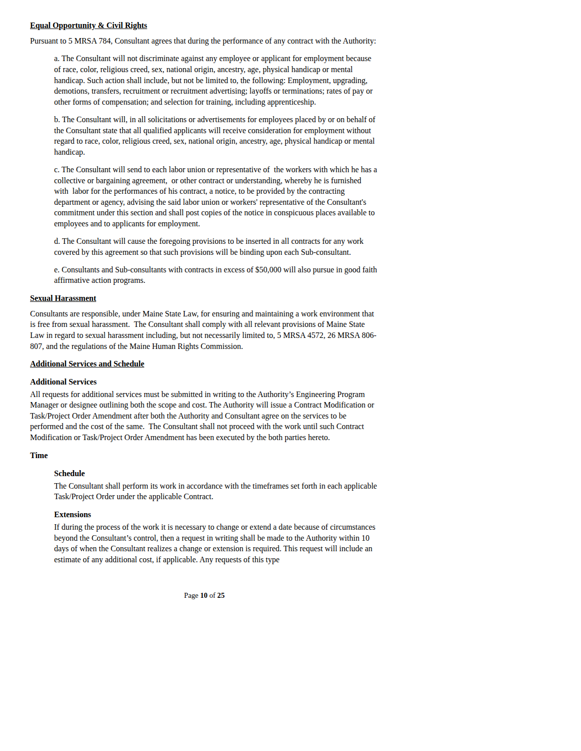Equal Opportunity & Civil Rights
Pursuant to 5 MRSA 784, Consultant agrees that during the performance of any contract with the Authority:
a. The Consultant will not discriminate against any employee or applicant for employment because of race, color, religious creed, sex, national origin, ancestry, age, physical handicap or mental handicap. Such action shall include, but not be limited to, the following: Employment, upgrading, demotions, transfers, recruitment or recruitment advertising; layoffs or terminations; rates of pay or other forms of compensation; and selection for training, including apprenticeship.
b. The Consultant will, in all solicitations or advertisements for employees placed by or on behalf of the Consultant state that all qualified applicants will receive consideration for employment without regard to race, color, religious creed, sex, national origin, ancestry, age, physical handicap or mental handicap.
c. The Consultant will send to each labor union or representative of the workers with which he has a collective or bargaining agreement, or other contract or understanding, whereby he is furnished with labor for the performances of his contract, a notice, to be provided by the contracting department or agency, advising the said labor union or workers' representative of the Consultant's commitment under this section and shall post copies of the notice in conspicuous places available to employees and to applicants for employment.
d. The Consultant will cause the foregoing provisions to be inserted in all contracts for any work covered by this agreement so that such provisions will be binding upon each Sub-consultant.
e. Consultants and Sub-consultants with contracts in excess of $50,000 will also pursue in good faith affirmative action programs.
Sexual Harassment
Consultants are responsible, under Maine State Law, for ensuring and maintaining a work environment that is free from sexual harassment. The Consultant shall comply with all relevant provisions of Maine State Law in regard to sexual harassment including, but not necessarily limited to, 5 MRSA 4572, 26 MRSA 806-807, and the regulations of the Maine Human Rights Commission.
Additional Services and Schedule
Additional Services
All requests for additional services must be submitted in writing to the Authority’s Engineering Program Manager or designee outlining both the scope and cost. The Authority will issue a Contract Modification or Task/Project Order Amendment after both the Authority and Consultant agree on the services to be performed and the cost of the same. The Consultant shall not proceed with the work until such Contract Modification or Task/Project Order Amendment has been executed by the both parties hereto.
Time
Schedule
The Consultant shall perform its work in accordance with the timeframes set forth in each applicable Task/Project Order under the applicable Contract.
Extensions
If during the process of the work it is necessary to change or extend a date because of circumstances beyond the Consultant’s control, then a request in writing shall be made to the Authority within 10 days of when the Consultant realizes a change or extension is required. This request will include an estimate of any additional cost, if applicable. Any requests of this type
Page 10 of 25